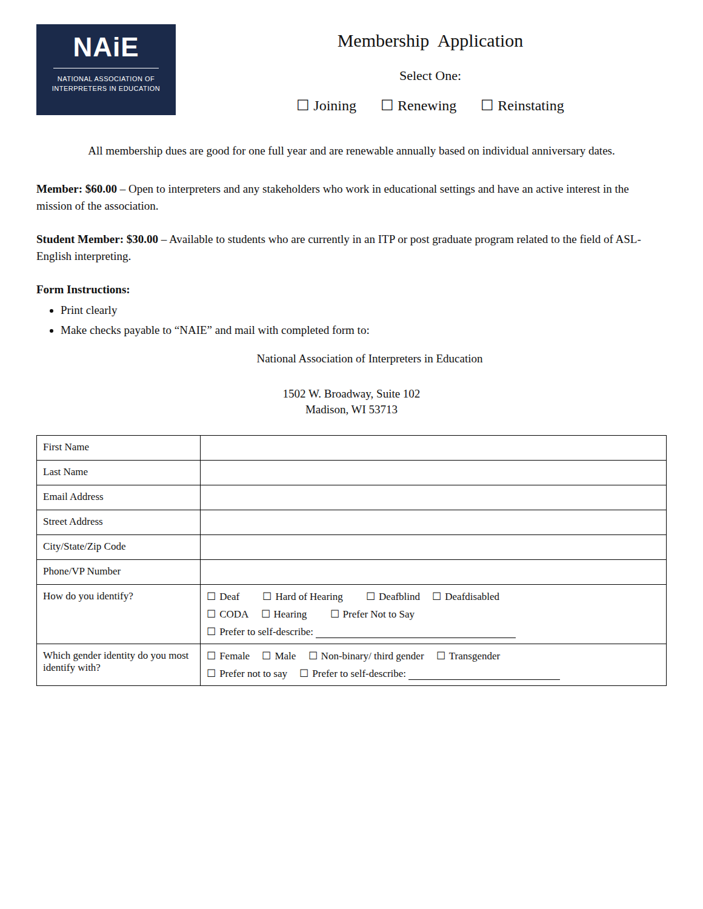NAiE
National Association of
Interpreters in Education
Membership Application
Select One:
☐ Joining ☐ Renewing ☐ Reinstating
All membership dues are good for one full year and are renewable annually based on individual anniversary dates.
Member: $60.00 – Open to interpreters and any stakeholders who work in educational settings and have an active interest in the mission of the association.
Student Member: $30.00 – Available to students who are currently in an ITP or post graduate program related to the field of ASL-English interpreting.
Form Instructions:
Print clearly
Make checks payable to “NAIE” and mail with completed form to:
National Association of Interpreters in Education
1502 W. Broadway, Suite 102
Madison, WI 53713
| First Name | |
| Last Name | |
| Email Address | |
| Street Address | |
| City/State/Zip Code | |
| Phone/VP Number | |
| How do you identify? | ☐ Deaf ☐ Hard of Hearing ☐ Deafblind ☐ Deafdisabled ☐ CODA ☐ Hearing ☐ Prefer Not to Say ☐ Prefer to self-describe: |
| Which gender identity do you most identify with? | ☐ Female ☐ Male ☐ Non-binary/ third gender ☐ Transgender ☐ Prefer not to say ☐ Prefer to self-describe: |